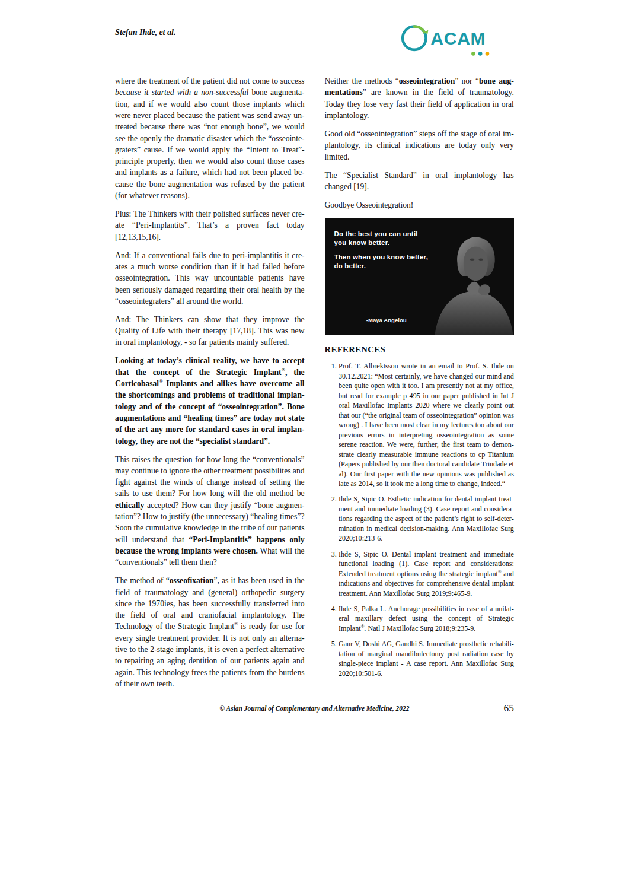Stefan Ihde, et al.
ACAM
where the treatment of the patient did not come to success because it started with a non-successful bone augmentation, and if we would also count those implants which were never placed because the patient was send away untreated because there was “not enough bone”, we would see the openly the dramatic disaster which the “osseointegraters” cause. If we would apply the “Intent to Treat”-principle properly, then we would also count those cases and implants as a failure, which had not been placed because the bone augmentation was refused by the patient (for whatever reasons).
Plus: The Thinkers with their polished surfaces never create “Peri-Implantits”. That’s a proven fact today [12,13,15,16].
And: If a conventional fails due to peri-implantitis it creates a much worse condition than if it had failed before osseointegration. This way uncountable patients have been seriously damaged regarding their oral health by the “osseointegraters” all around the world.
And: The Thinkers can show that they improve the Quality of Life with their therapy [17,18]. This was new in oral implantology, - so far patients mainly suffered.
Looking at today’s clinical reality, we have to accept that the concept of the Strategic Implant®, the Corticobasal® Implants and alikes have overcome all the shortcomings and problems of traditional implantology and of the concept of “osseointegration”. Bone augmentations and “healing times” are today not state of the art any more for standard cases in oral implantology, they are not the “specialist standard”.
This raises the question for how long the “conventionals” may continue to ignore the other treatment possibilites and fight against the winds of change instead of setting the sails to use them? For how long will the old method be ethically accepted? How can they justify “bone augmentation”? How to justify (the unnecessary) “healing times”? Soon the cumulative knowledge in the tribe of our patients will understand that “Peri-Implantitis” happens only because the wrong implants were chosen. What will the “conventionals” tell them then?
The method of “osseofixation”, as it has been used in the field of traumatology and (general) orthopedic surgery since the 1970ies, has been successfully transferred into the field of oral and craniofacial implantology. The Technology of the Strategic Implant® is ready for use for every single treatment provider. It is not only an alternative to the 2-stage implants, it is even a perfect alternative to repairing an aging dentition of our patients again and again. This technology frees the patients from the burdens of their own teeth.
Neither the methods “osseointegration” nor “bone augmentations” are known in the field of traumatology. Today they lose very fast their field of application in oral implantology.
Good old “osseointegration” steps off the stage of oral implantology, its clinical indications are today only very limited.
The “Specialist Standard” in oral implantology has changed [19].
Goodbye Osseointegration!
Do the best you can until
you know better.
Then when you know better,
do better.
-Maya Angelou
REFERENCES
Prof. T. Albrektsson wrote in an email to Prof. S. Ihde on 30.12.2021: “Most certainly, we have changed our mind and been quite open with it too. I am presently not at my office, but read for example p 495 in our paper published in Int J oral Maxillofac Implants 2020 where we clearly point out that our (“the original team of osseointegration” opinion was wrong) . I have been most clear in my lectures too about our previous errors in interpreting osseointegration as some serene reaction. We were, further, the first team to demonstrate clearly measurable immune reactions to cp Titanium (Papers published by our then doctoral candidate Trindade et al). Our first paper with the new opinions was published as late as 2014, so it took me a long time to change, indeed.“
Ihde S, Sipic O. Esthetic indication for dental implant treatment and immediate loading (3). Case report and considerations regarding the aspect of the patient’s right to self-determination in medical decision-making. Ann Maxillofac Surg 2020;10:213-6.
Ihde S, Sipic O. Dental implant treatment and immediate functional loading (1). Case report and considerations: Extended treatment options using the strategic implant® and indications and objectives for comprehensive dental implant treatment. Ann Maxillofac Surg 2019;9:465-9.
Ihde S, Palka L. Anchorage possibilities in case of a unilateral maxillary defect using the concept of Strategic Implant®. Natl J Maxillofac Surg 2018;9:235-9.
Gaur V, Doshi AG, Gandhi S. Immediate prosthetic rehabilitation of marginal mandibulectomy post radiation case by single-piece implant - A case report. Ann Maxillofac Surg 2020;10:501-6.
© Asian Journal of Complementary and Alternative Medicine, 2022
65